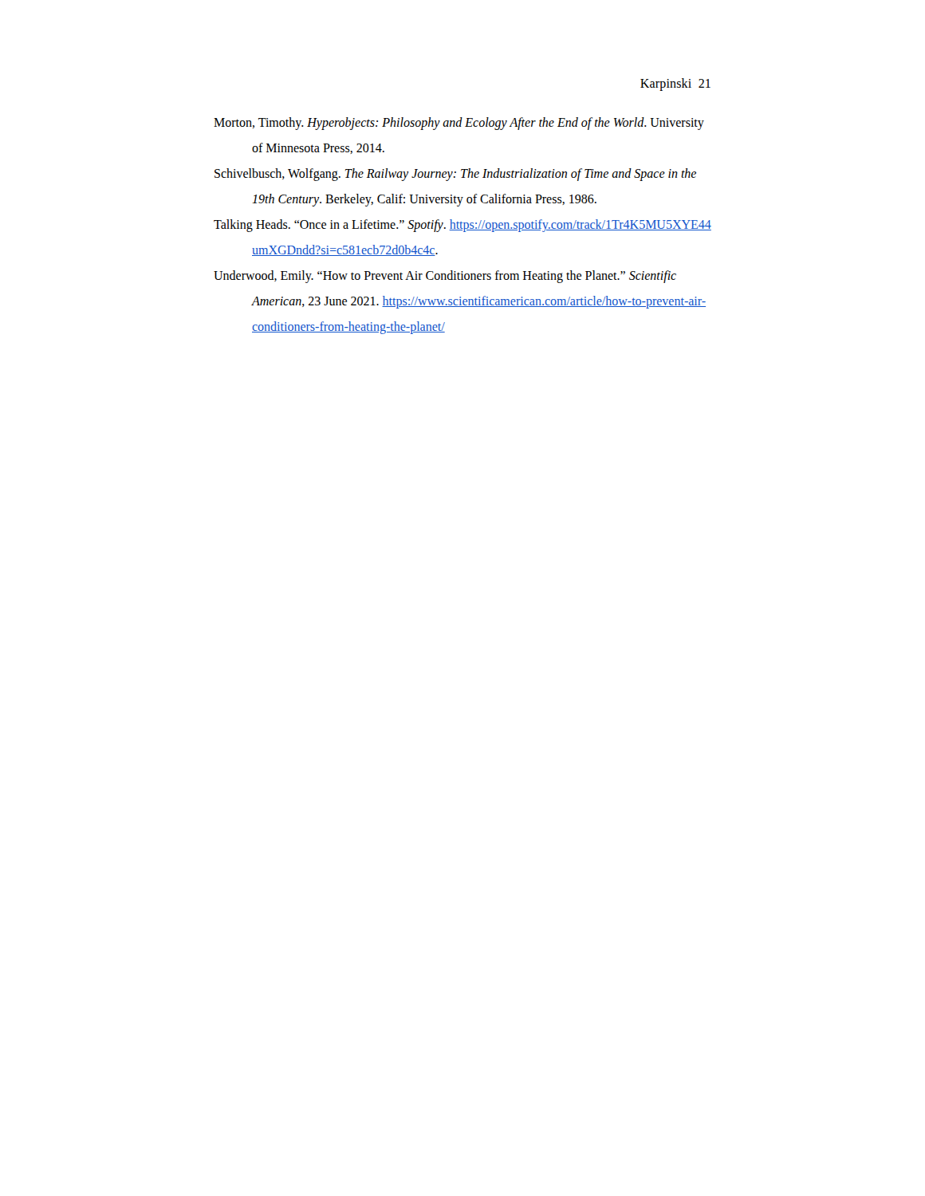Karpinski 21
Morton, Timothy. Hyperobjects: Philosophy and Ecology After the End of the World. University of Minnesota Press, 2014.
Schivelbusch, Wolfgang. The Railway Journey: The Industrialization of Time and Space in the 19th Century. Berkeley, Calif: University of California Press, 1986.
Talking Heads. “Once in a Lifetime.” Spotify. https://open.spotify.com/track/1Tr4K5MU5XYE44umXGDndd?si=c581ecb72d0b4c4c.
Underwood, Emily. “How to Prevent Air Conditioners from Heating the Planet.” Scientific American, 23 June 2021. https://www.scientificamerican.com/article/how-to-prevent-air-conditioners-from-heating-the-planet/